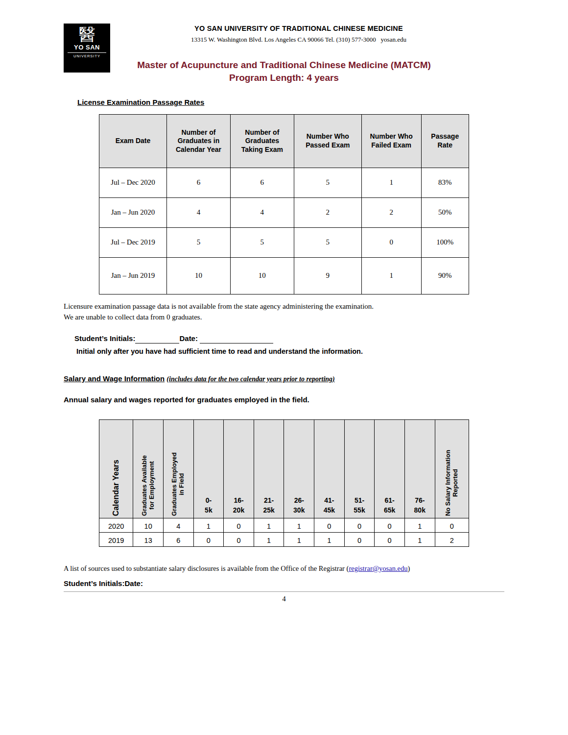醫 YO SAN UNIVERSITY
YO SAN UNIVERSITY OF TRADITIONAL CHINESE MEDICINE
13315 W. Washington Blvd. Los Angeles CA 90066 Tel. (310) 577-3000 yosan.edu
Master of Acupuncture and Traditional Chinese Medicine (MATCM)
Program Length: 4 years
License Examination Passage Rates
| Exam Date | Number of Graduates in Calendar Year | Number of Graduates Taking Exam | Number Who Passed Exam | Number Who Failed Exam | Passage Rate |
| --- | --- | --- | --- | --- | --- |
| Jul – Dec 2020 | 6 | 6 | 5 | 1 | 83% |
| Jan – Jun 2020 | 4 | 4 | 2 | 2 | 50% |
| Jul – Dec 2019 | 5 | 5 | 5 | 0 | 100% |
| Jan – Jun 2019 | 10 | 10 | 9 | 1 | 90% |
Licensure examination passage data is not available from the state agency administering the examination.
We are unable to collect data from 0 graduates.
Student’s Initials: Date:
Initial only after you have had sufficient time to read and understand the information.
Salary and Wage Information (includes data for the two calendar years prior to reporting)
Annual salary and wages reported for graduates employed in the field.
| Calendar Years | Graduates Available for Employment | Graduates Employed in Field | 0- 5k | 16- 20k | 21- 25k | 26- 30k | 41- 45k | 51- 55k | 61- 65k | 76- 80k | No Salary Information Reported |
| --- | --- | --- | --- | --- | --- | --- | --- | --- | --- | --- | --- |
| 2020 | 10 | 4 | 1 | 0 | 1 | 1 | 0 | 0 | 0 | 1 | 0 |
| 2019 | 13 | 6 | 0 | 0 | 1 | 1 | 1 | 0 | 0 | 1 | 2 |
A list of sources used to substantiate salary disclosures is available from the Office of the Registrar (registrar@yosan.edu)
Student’s Initials: Date:
4